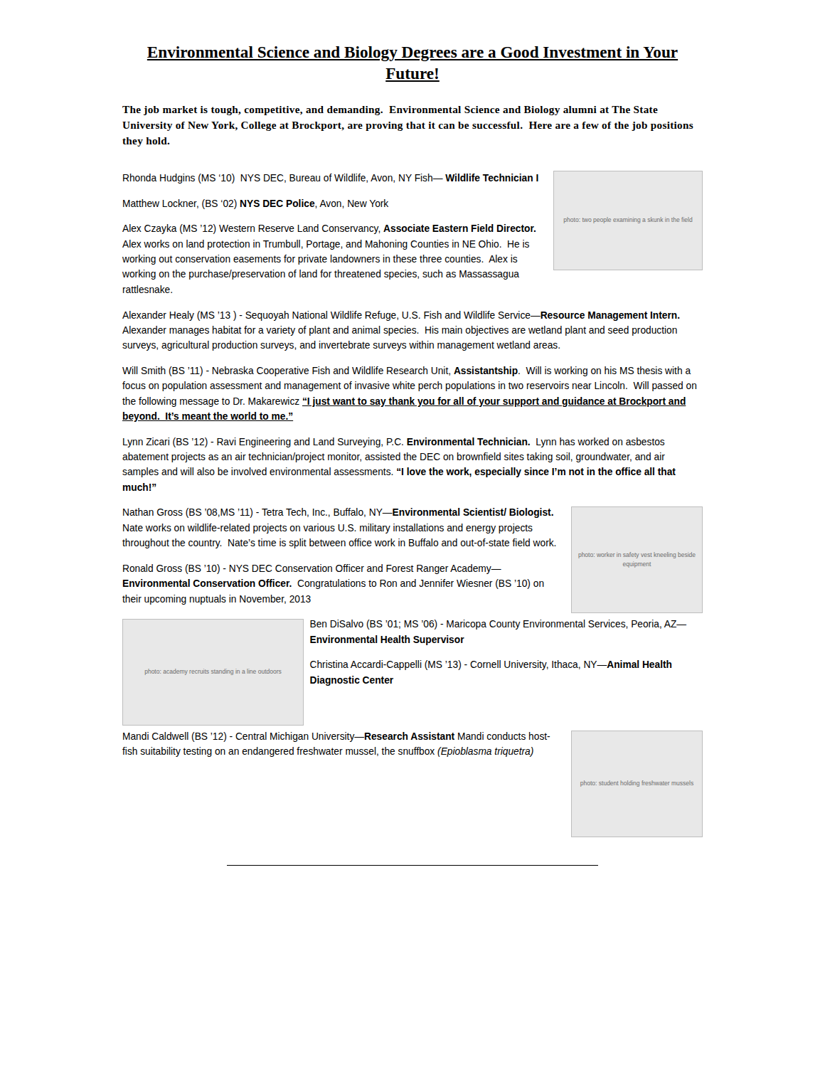Environmental Science and Biology Degrees are a Good Investment in Your Future!
The job market is tough, competitive, and demanding. Environmental Science and Biology alumni at The State University of New York, College at Brockport, are proving that it can be successful. Here are a few of the job positions they hold.
photo: two people examining a skunk in the field
Rhonda Hudgins (MS ‘10) NYS DEC, Bureau of Wildlife, Avon, NY Fish— Wildlife Technician I
Matthew Lockner, (BS ‘02) NYS DEC Police, Avon, New York
Alex Czayka (MS ’12) Western Reserve Land Conservancy, Associate Eastern Field Director. Alex works on land protection in Trumbull, Portage, and Mahoning Counties in NE Ohio. He is working out conservation easements for private landowners in these three counties. Alex is working on the purchase/preservation of land for threatened species, such as Massassagua rattlesnake.
Alexander Healy (MS ’13 ) - Sequoyah National Wildlife Refuge, U.S. Fish and Wildlife Service—Resource Management Intern. Alexander manages habitat for a variety of plant and animal species. His main objectives are wetland plant and seed production surveys, agricultural production surveys, and invertebrate surveys within management wetland areas.
Will Smith (BS ’11) - Nebraska Cooperative Fish and Wildlife Research Unit, Assistantship. Will is working on his MS thesis with a focus on population assessment and management of invasive white perch populations in two reservoirs near Lincoln. Will passed on the following message to Dr. Makarewicz “I just want to say thank you for all of your support and guidance at Brockport and beyond. It’s meant the world to me.”
Lynn Zicari (BS ’12) - Ravi Engineering and Land Surveying, P.C. Environmental Technician. Lynn has worked on asbestos abatement projects as an air technician/project monitor, assisted the DEC on brownfield sites taking soil, groundwater, and air samples and will also be involved environmental assessments. “I love the work, especially since I’m not in the office all that much!”
photo: worker in safety vest kneeling beside equipment
Nathan Gross (BS ’08,MS ’11) - Tetra Tech, Inc., Buffalo, NY—Environmental Scientist/ Biologist. Nate works on wildlife-related projects on various U.S. military installations and energy projects throughout the country. Nate’s time is split between office work in Buffalo and out-of-state field work.
Ronald Gross (BS ’10) - NYS DEC Conservation Officer and Forest Ranger Academy—Environmental Conservation Officer. Congratulations to Ron and Jennifer Wiesner (BS ’10) on their upcoming nuptuals in November, 2013
photo: academy recruits standing in a line outdoors
Ben DiSalvo (BS ’01; MS ’06) - Maricopa County Environmental Services, Peoria, AZ—Environmental Health Supervisor
Christina Accardi-Cappelli (MS ’13) - Cornell University, Ithaca, NY—Animal Health Diagnostic Center
photo: student holding freshwater mussels
Mandi Caldwell (BS ’12) - Central Michigan University—Research Assistant Mandi conducts host-fish suitability testing on an endangered freshwater mussel, the snuffbox (Epioblasma triquetra)